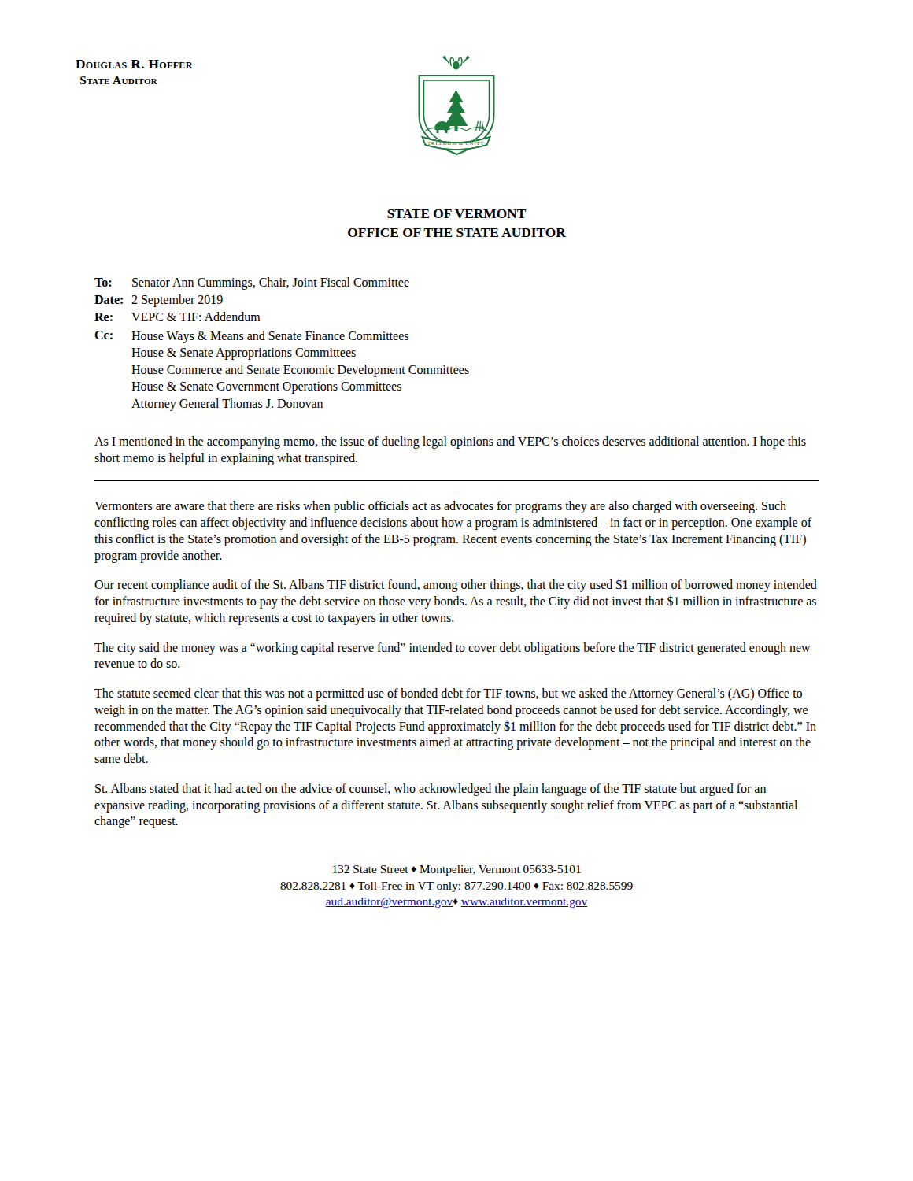Douglas R. Hoffer
State Auditor
FREEDOM & UNITY
STATE OF VERMONT
OFFICE OF THE STATE AUDITOR
| To: | Senator Ann Cummings, Chair, Joint Fiscal Committee |
| Date: | 2 September 2019 |
| Re: | VEPC & TIF: Addendum |
| Cc: | House Ways & Means and Senate Finance Committees House & Senate Appropriations Committees House Commerce and Senate Economic Development Committees House & Senate Government Operations Committees Attorney General Thomas J. Donovan |
As I mentioned in the accompanying memo, the issue of dueling legal opinions and VEPC’s choices deserves additional attention. I hope this short memo is helpful in explaining what transpired.
Vermonters are aware that there are risks when public officials act as advocates for programs they are also charged with overseeing. Such conflicting roles can affect objectivity and influence decisions about how a program is administered – in fact or in perception. One example of this conflict is the State’s promotion and oversight of the EB-5 program. Recent events concerning the State’s Tax Increment Financing (TIF) program provide another.
Our recent compliance audit of the St. Albans TIF district found, among other things, that the city used $1 million of borrowed money intended for infrastructure investments to pay the debt service on those very bonds. As a result, the City did not invest that $1 million in infrastructure as required by statute, which represents a cost to taxpayers in other towns.
The city said the money was a “working capital reserve fund” intended to cover debt obligations before the TIF district generated enough new revenue to do so.
The statute seemed clear that this was not a permitted use of bonded debt for TIF towns, but we asked the Attorney General’s (AG) Office to weigh in on the matter. The AG’s opinion said unequivocally that TIF-related bond proceeds cannot be used for debt service. Accordingly, we recommended that the City “Repay the TIF Capital Projects Fund approximately $1 million for the debt proceeds used for TIF district debt.” In other words, that money should go to infrastructure investments aimed at attracting private development – not the principal and interest on the same debt.
St. Albans stated that it had acted on the advice of counsel, who acknowledged the plain language of the TIF statute but argued for an expansive reading, incorporating provisions of a different statute. St. Albans subsequently sought relief from VEPC as part of a “substantial change” request.
132 State Street ♦ Montpelier, Vermont 05633-5101
802.828.2281 ♦ Toll-Free in VT only: 877.290.1400 ♦ Fax: 802.828.5599
aud.auditor@vermont.gov♦ www.auditor.vermont.gov